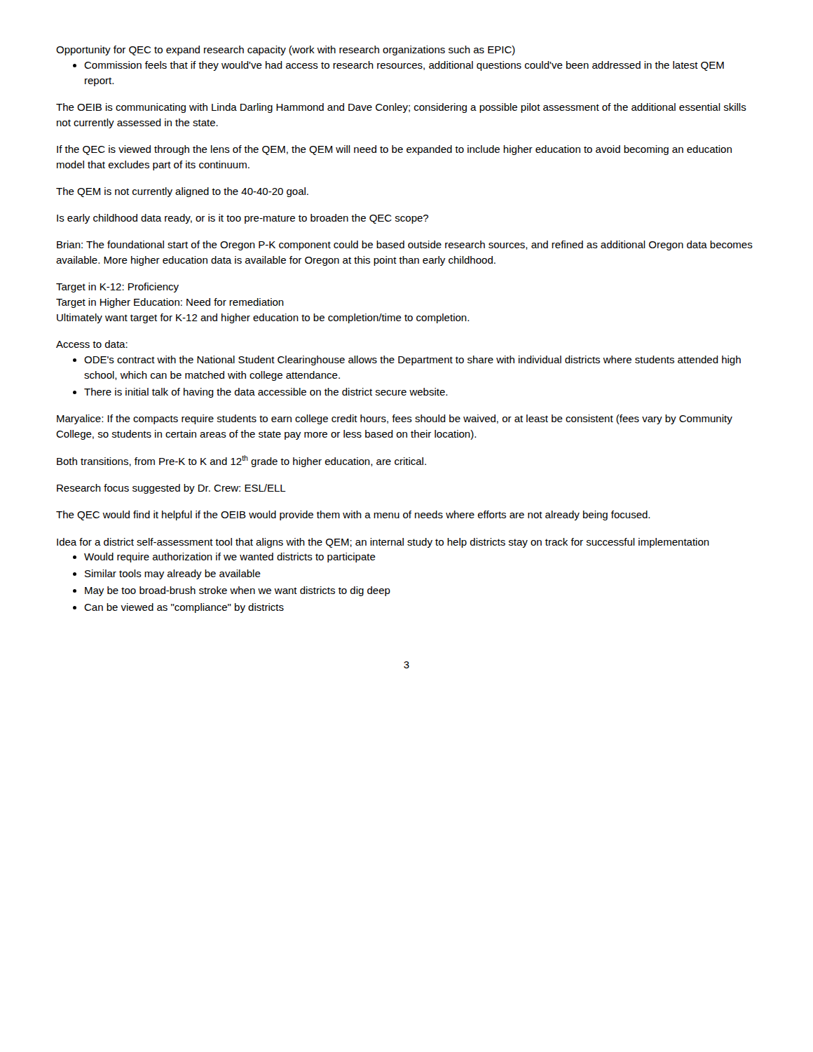Opportunity for QEC to expand research capacity (work with research organizations such as EPIC)
Commission feels that if they would've had access to research resources, additional questions could've been addressed in the latest QEM report.
The OEIB is communicating with Linda Darling Hammond and Dave Conley; considering a possible pilot assessment of the additional essential skills not currently assessed in the state.
If the QEC is viewed through the lens of the QEM, the QEM will need to be expanded to include higher education to avoid becoming an education model that excludes part of its continuum.
The QEM is not currently aligned to the 40-40-20 goal.
Is early childhood data ready, or is it too pre-mature to broaden the QEC scope?
Brian: The foundational start of the Oregon P-K component could be based outside research sources, and refined as additional Oregon data becomes available. More higher education data is available for Oregon at this point than early childhood.
Target in K-12: Proficiency
Target in Higher Education: Need for remediation
Ultimately want target for K-12 and higher education to be completion/time to completion.
Access to data:
ODE's contract with the National Student Clearinghouse allows the Department to share with individual districts where students attended high school, which can be matched with college attendance.
There is initial talk of having the data accessible on the district secure website.
Maryalice: If the compacts require students to earn college credit hours, fees should be waived, or at least be consistent (fees vary by Community College, so students in certain areas of the state pay more or less based on their location).
Both transitions, from Pre-K to K and 12th grade to higher education, are critical.
Research focus suggested by Dr. Crew: ESL/ELL
The QEC would find it helpful if the OEIB would provide them with a menu of needs where efforts are not already being focused.
Idea for a district self-assessment tool that aligns with the QEM; an internal study to help districts stay on track for successful implementation
Would require authorization if we wanted districts to participate
Similar tools may already be available
May be too broad-brush stroke when we want districts to dig deep
Can be viewed as "compliance" by districts
3